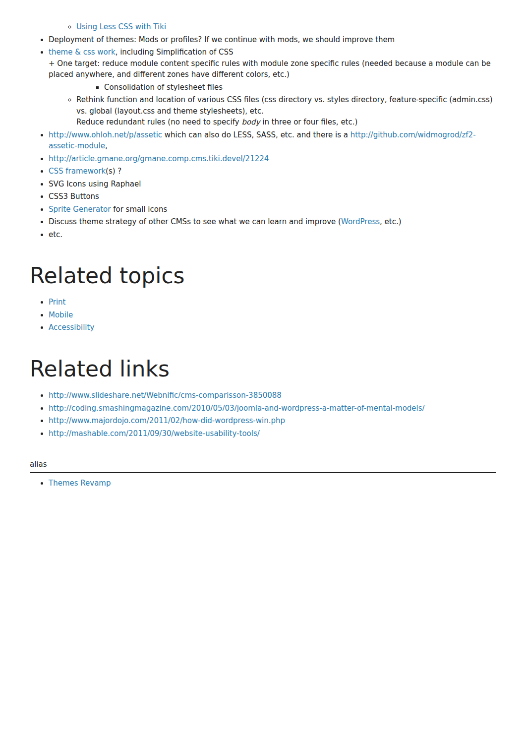Using Less CSS with Tiki
Deployment of themes: Mods or profiles? If we continue with mods, we should improve them
theme & css work, including Simplification of CSS
+ One target: reduce module content specific rules with module zone specific rules (needed because a module can be placed anywhere, and different zones have different colors, etc.)
Consolidation of stylesheet files
Rethink function and location of various CSS files (css directory vs. styles directory, feature-specific (admin.css) vs. global (layout.css and theme stylesheets), etc.
Reduce redundant rules (no need to specify body in three or four files, etc.)
http://www.ohloh.net/p/assetic which can also do LESS, SASS, etc. and there is a http://github.com/widmogrod/zf2-assetic-module,
http://article.gmane.org/gmane.comp.cms.tiki.devel/21224
CSS framework(s) ?
SVG Icons using Raphael
CSS3 Buttons
Sprite Generator for small icons
Discuss theme strategy of other CMSs to see what we can learn and improve (WordPress, etc.)
etc.
Related topics
Print
Mobile
Accessibility
Related links
http://www.slideshare.net/Webnific/cms-comparisson-3850088
http://coding.smashingmagazine.com/2010/05/03/joomla-and-wordpress-a-matter-of-mental-models/
http://www.majordojo.com/2011/02/how-did-wordpress-win.php
http://mashable.com/2011/09/30/website-usability-tools/
alias
Themes Revamp